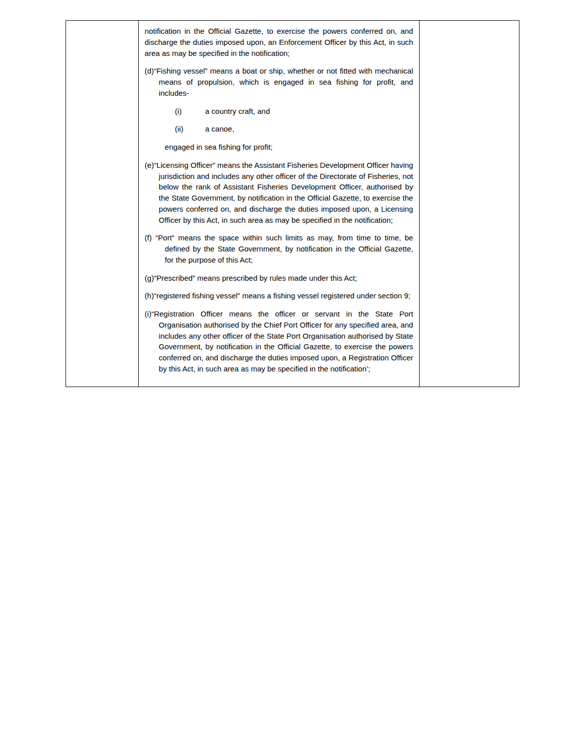| | notification in the Official Gazette, to exercise the powers conferred on, and discharge the duties imposed upon, an Enforcement Officer by this Act, in such area as may be specified in the notification; (d)“Fishing vessel” means a boat or ship, whether or not fitted with mechanical means of propulsion, which is engaged in sea fishing for profit, and includes- (i) a country craft, and (ii) a canoe, engaged in sea fishing for profit; (e)“Licensing Officer” means the Assistant Fisheries Development Officer having jurisdiction and includes any other officer of the Directorate of Fisheries, not below the rank of Assistant Fisheries Development Officer, authorised by the State Government, by notification in the Official Gazette, to exercise the powers conferred on, and discharge the duties imposed upon, a Licensing Officer by this Act, in such area as may be specified in the notification; (f) “Port” means the space within such limits as may, from time to time, be defined by the State Government, by notification in the Official Gazette, for the purpose of this Act; (g)”Prescribed” means prescribed by rules made under this Act; (h)“registered fishing vessel” means a fishing vessel registered under section 9; (i)“Registration Officer means the officer or servant in the State Port Organisation authorised by the Chief Port Officer for any specified area, and includes any other officer of the State Port Organisation authorised by State Government, by notification in the Official Gazette, to exercise the powers conferred on, and discharge the duties imposed upon, a Registration Officer by this Act, in such area as may be specified in the notification’; | |